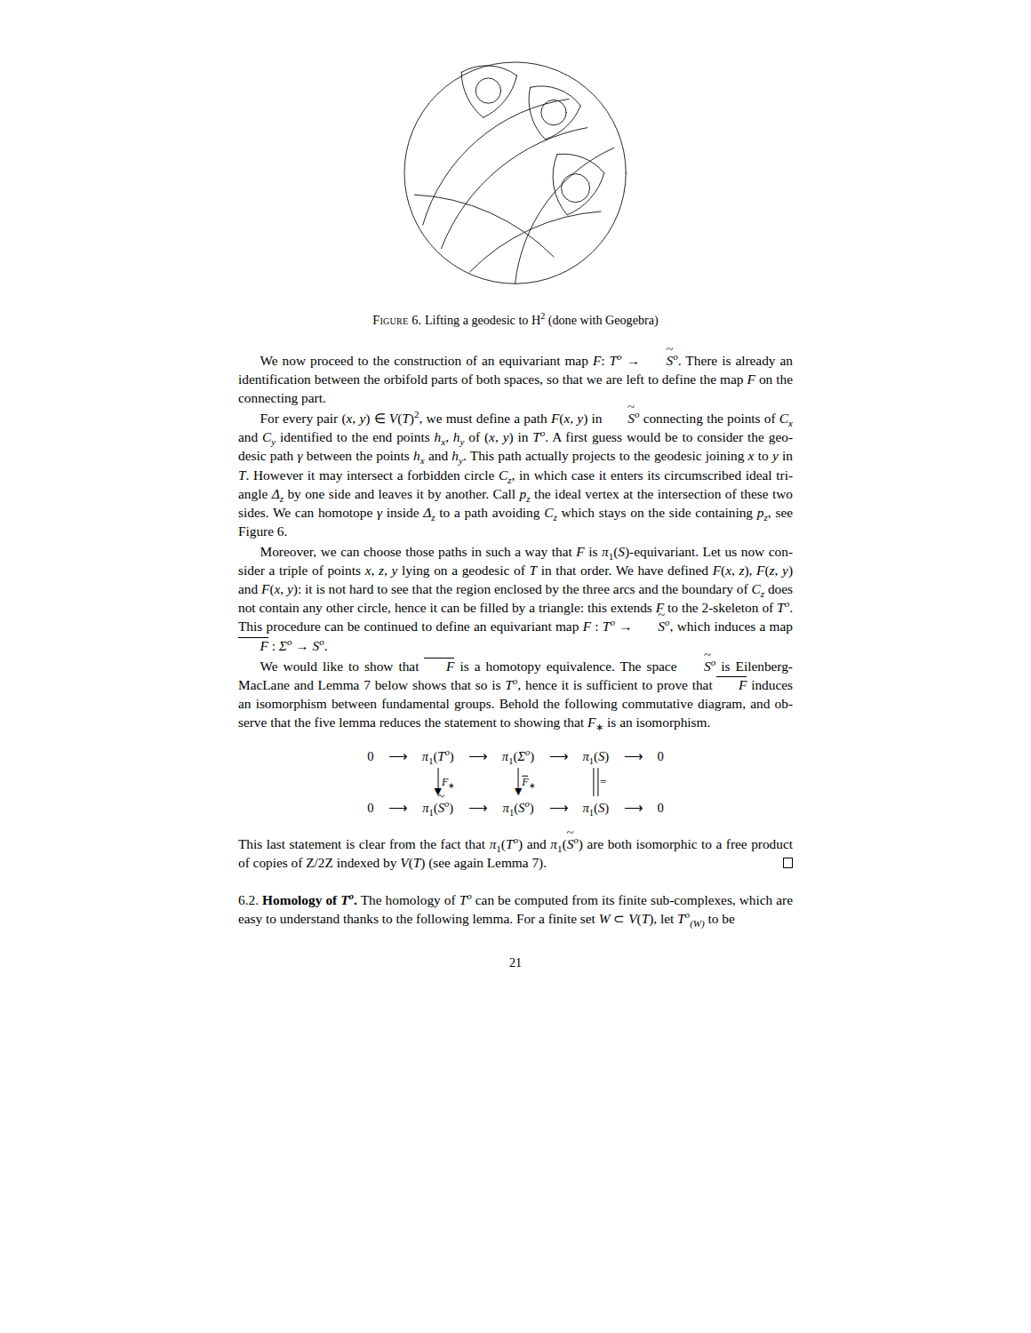Figure 6. Lifting a geodesic to H2 (done with Geogebra)
We now proceed to the construction of an equivariant map F: To → ~So. There is already an identification between the orbifold parts of both spaces, so that we are left to define the map F on the connecting part.
For every pair (x, y) ∈ V(T)2, we must define a path F(x, y) in ~So connecting the points of Cx and Cy identified to the end points hx, hy of (x, y) in To. A first guess would be to consider the geodesic path γ between the points hx and hy. This path actually projects to the geodesic joining x to y in T. However it may intersect a forbidden circle Cz, in which case it enters its circumscribed ideal triangle Δz by one side and leaves it by another. Call pz the ideal vertex at the intersection of these two sides. We can homotope γ inside Δz to a path avoiding Cz which stays on the side containing pz, see Figure 6.
Moreover, we can choose those paths in such a way that F is π1(S)-equivariant. Let us now consider a triple of points x, z, y lying on a geodesic of T in that order. We have defined F(x, z), F(z, y) and F(x, y): it is not hard to see that the region enclosed by the three arcs and the boundary of Cz does not contain any other circle, hence it can be filled by a triangle: this extends F to the 2-skeleton of To. This procedure can be continued to define an equivariant map F : To → ~So, which induces a map F : Σo → So.
We would like to show that F is a homotopy equivalence. The space ~So is Eilenberg-MacLane and Lemma 7 below shows that so is To, hence it is sufficient to prove that F induces an isomorphism between fundamental groups. Behold the following commutative diagram, and observe that the five lemma reduces the statement to showing that F∗ is an isomorphism.
| 0 | ⟶ | π 1 ( T o ) | ⟶ | π 1 ( Σ o ) | ⟶ | π 1 ( S ) | ⟶ | 0 |
| | | ▼ F ∗ | | ▼ F ∗ | | ▼ = | | |
| 0 | ⟶ | π 1 ( ~ S o ) | ⟶ | π 1 ( S o ) | ⟶ | π 1 ( S ) | ⟶ | 0 |
This last statement is clear from the fact that π1(To) and π1(~So) are both isomorphic to a free product of copies of Z/2Z indexed by V(T) (see again Lemma 7).
6.2. Homology of To. The homology of To can be computed from its finite sub-complexes, which are easy to understand thanks to the following lemma. For a finite set W ⊂ V(T), let To(W) to be
21